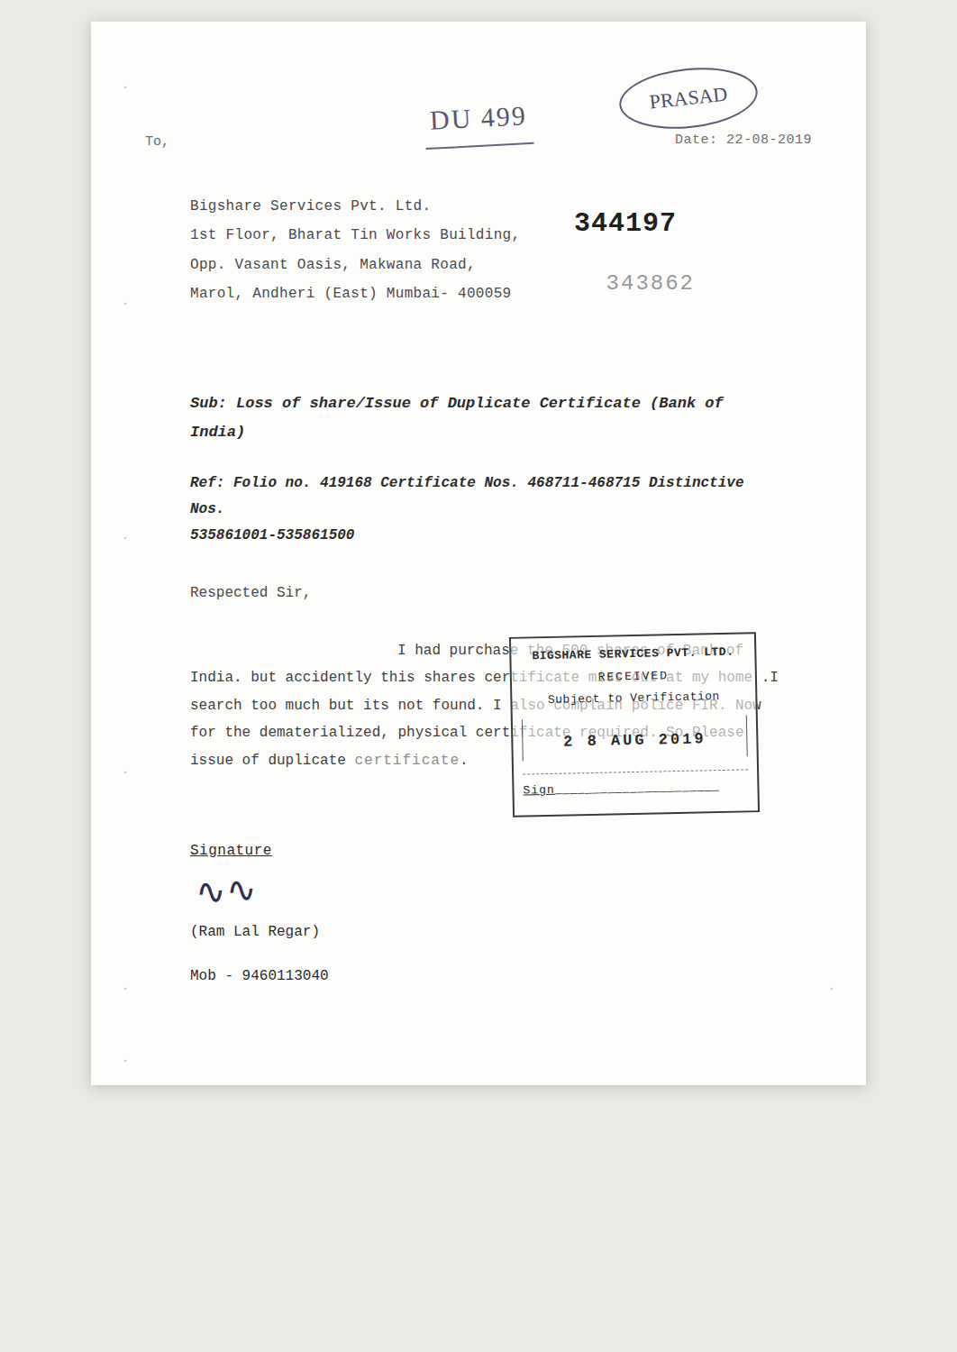· · · · · · ·
DU 499
PRASAD
Date: 22-08-2019
To,
Bigshare Services Pvt. Ltd.
1st Floor, Bharat Tin Works Building,
Opp. Vasant Oasis, Makwana Road,
Marol, Andheri (East) Mumbai- 400059
344197
343862
Sub: Loss of share/Issue of Duplicate Certificate (Bank of India)
Ref: Folio no. 419168 Certificate Nos. 468711-468715 Distinctive Nos.
535861001-535861500
Respected Sir,
I had purchase the 500 shares of Bank of India. but accidently this shares certificate miss out at my home .I search too much but its not found. I also complain police FIR. Now for the dematerialized, physical certificate required. So Please issue of duplicate certificate.
Signature
∿∿
(Ram Lal Regar)
Mob - 9460113040
BIGSHARE SERVICES PVT. LTD.
RECEIVED
Subject to Verification
2 8 AUG 2019
Sign______________________